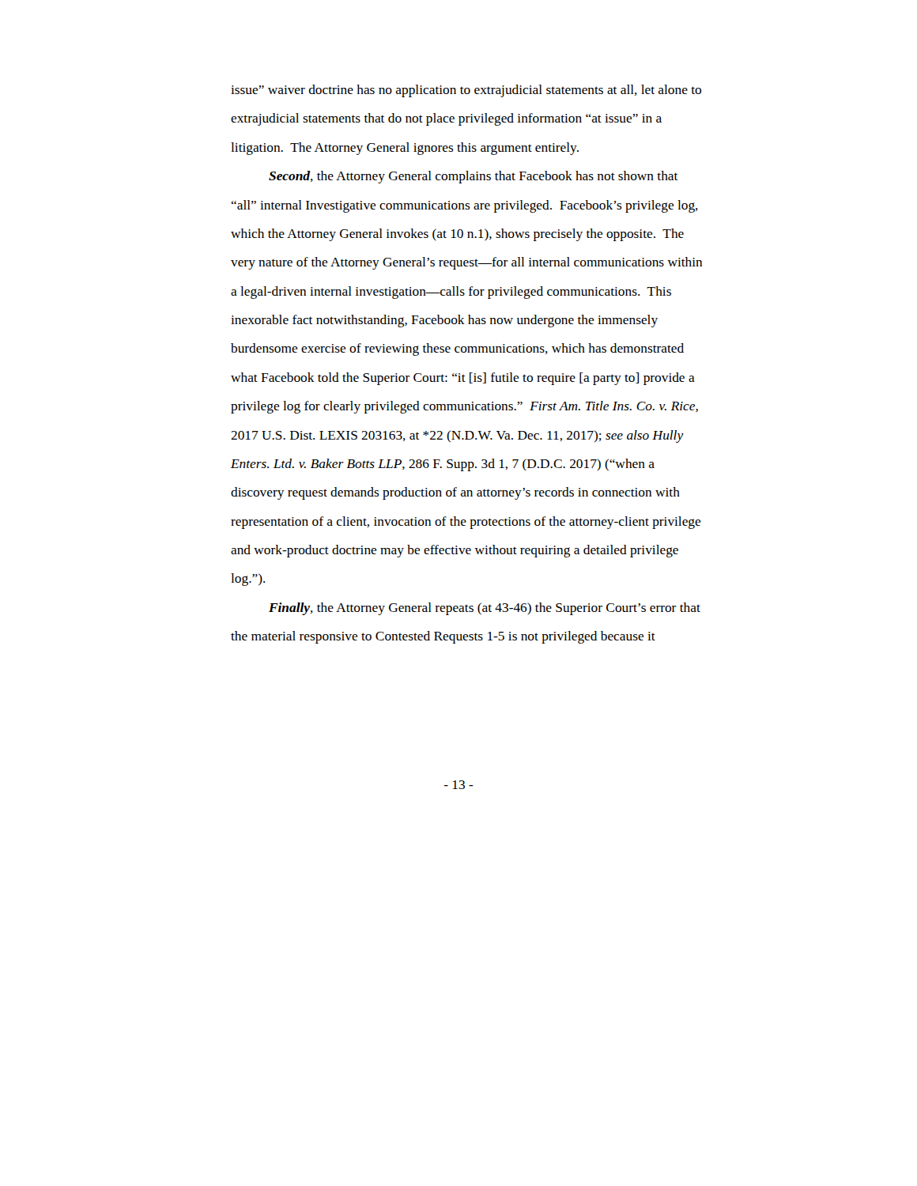issue” waiver doctrine has no application to extrajudicial statements at all, let alone to extrajudicial statements that do not place privileged information “at issue” in a litigation. The Attorney General ignores this argument entirely.
Second, the Attorney General complains that Facebook has not shown that “all” internal Investigative communications are privileged. Facebook’s privilege log, which the Attorney General invokes (at 10 n.1), shows precisely the opposite. The very nature of the Attorney General’s request—for all internal communications within a legal-driven internal investigation—calls for privileged communications. This inexorable fact notwithstanding, Facebook has now undergone the immensely burdensome exercise of reviewing these communications, which has demonstrated what Facebook told the Superior Court: “it [is] futile to require [a party to] provide a privilege log for clearly privileged communications.” First Am. Title Ins. Co. v. Rice, 2017 U.S. Dist. LEXIS 203163, at *22 (N.D.W. Va. Dec. 11, 2017); see also Hully Enters. Ltd. v. Baker Botts LLP, 286 F. Supp. 3d 1, 7 (D.D.C. 2017) (“when a discovery request demands production of an attorney’s records in connection with representation of a client, invocation of the protections of the attorney-client privilege and work-product doctrine may be effective without requiring a detailed privilege log.”).
Finally, the Attorney General repeats (at 43-46) the Superior Court’s error that the material responsive to Contested Requests 1-5 is not privileged because it
- 13 -